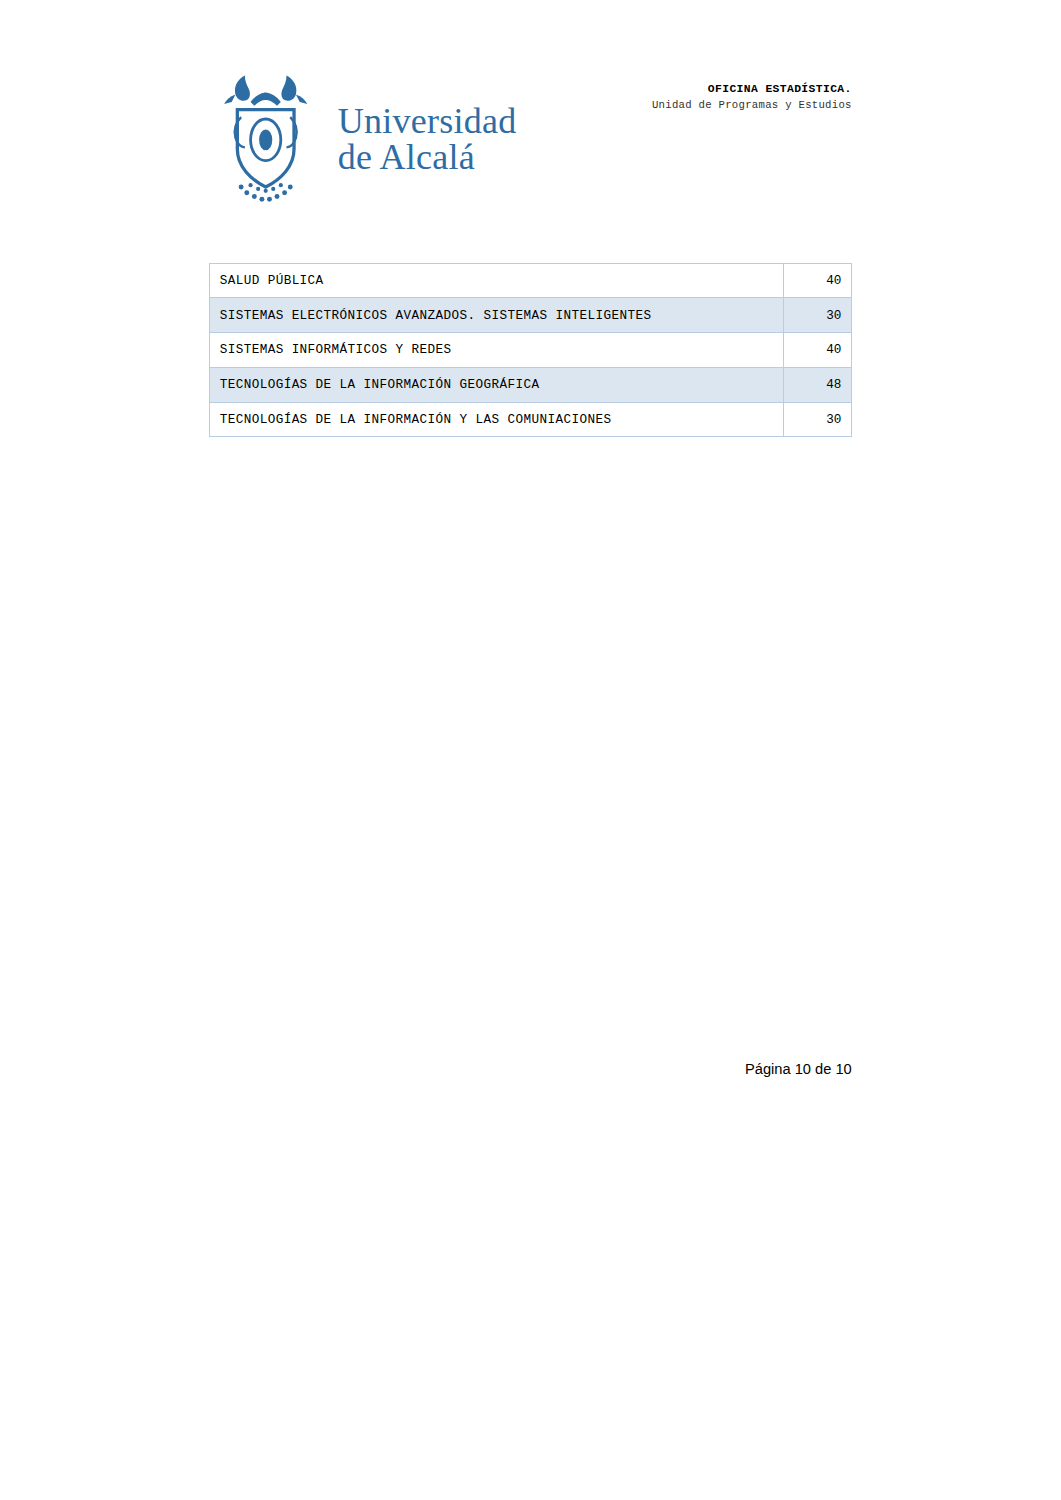Universidad de Alcalá
OFICINA ESTADÍSTICA.
Unidad de Programas y Estudios
| SALUD PÚBLICA | 40 |
| SISTEMAS ELECTRÓNICOS AVANZADOS. SISTEMAS INTELIGENTES | 30 |
| SISTEMAS INFORMÁTICOS Y REDES | 40 |
| TECNOLOGÍAS DE LA INFORMACIÓN GEOGRÁFICA | 48 |
| TECNOLOGÍAS DE LA INFORMACIÓN Y LAS COMUNIACIONES | 30 |
Página 10 de 10